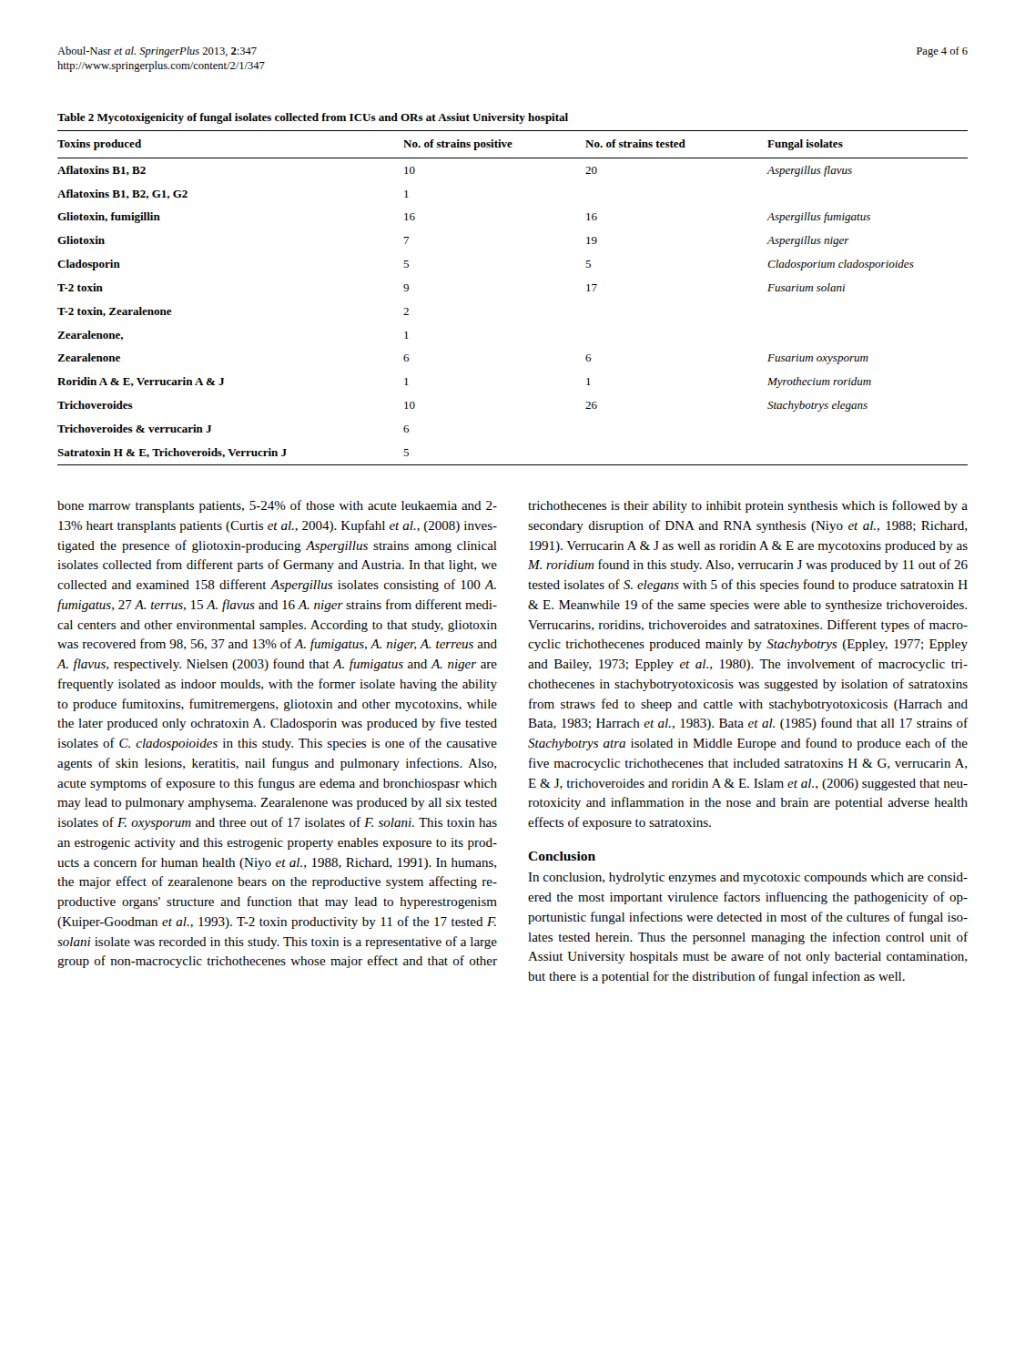Aboul-Nasr et al. SpringerPlus 2013, 2:347
http://www.springerplus.com/content/2/1/347
Page 4 of 6
Table 2 Mycotoxigenicity of fungal isolates collected from ICUs and ORs at Assiut University hospital
| Toxins produced | No. of strains positive | No. of strains tested | Fungal isolates |
| --- | --- | --- | --- |
| Aflatoxins B1, B2 | 10 | 20 | Aspergillus flavus |
| Aflatoxins B1, B2, G1, G2 | 1 | | |
| Gliotoxin, fumigillin | 16 | 16 | Aspergillus fumigatus |
| Gliotoxin | 7 | 19 | Aspergillus niger |
| Cladosporin | 5 | 5 | Cladosporium cladosporioides |
| T-2 toxin | 9 | 17 | Fusarium solani |
| T-2 toxin, Zearalenone | 2 | | |
| Zearalenone, | 1 | | |
| Zearalenone | 6 | 6 | Fusarium oxysporum |
| Roridin A & E, Verrucarin A & J | 1 | 1 | Myrothecium roridum |
| Trichoveroides | 10 | 26 | Stachybotrys elegans |
| Trichoveroides & verrucarin J | 6 | | |
| Satratoxin H & E, Trichoveroids, Verrucrin J | 5 | | |
bone marrow transplants patients, 5-24% of those with acute leukaemia and 2-13% heart transplants patients (Curtis et al., 2004). Kupfahl et al., (2008) investigated the presence of gliotoxin-producing Aspergillus strains among clinical isolates collected from different parts of Germany and Austria. In that light, we collected and examined 158 different Aspergillus isolates consisting of 100 A. fumigatus, 27 A. terrus, 15 A. flavus and 16 A. niger strains from different medical centers and other environmental samples. According to that study, gliotoxin was recovered from 98, 56, 37 and 13% of A. fumigatus, A. niger, A. terreus and A. flavus, respectively. Nielsen (2003) found that A. fumigatus and A. niger are frequently isolated as indoor moulds, with the former isolate having the ability to produce fumitoxins, fumitremergens, gliotoxin and other mycotoxins, while the later produced only ochratoxin A. Cladosporin was produced by five tested isolates of C. cladospoioides in this study. This species is one of the causative agents of skin lesions, keratitis, nail fungus and pulmonary infections. Also, acute symptoms of exposure to this fungus are edema and bronchiospasr which may lead to pulmonary amphysema. Zearalenone was produced by all six tested isolates of F. oxysporum and three out of 17 isolates of F. solani. This toxin has an estrogenic activity and this estrogenic property enables exposure to its products a concern for human health (Niyo et al., 1988, Richard, 1991). In humans, the major effect of zearalenone bears on the reproductive system affecting reproductive organs' structure and function that may lead to hyperestrogenism (Kuiper-Goodman et al., 1993). T-2 toxin productivity by 11 of the 17 tested F. solani isolate was recorded in this study. This toxin is a representative of a large group of non-macrocyclic trichothecenes whose major effect and that of other trichothecenes is their ability to inhibit protein synthesis which is followed by a secondary disruption of DNA and RNA synthesis (Niyo et al., 1988; Richard, 1991). Verrucarin A & J as well as roridin A & E are mycotoxins produced by as M. roridium found in this study. Also, verrucarin J was produced by 11 out of 26 tested isolates of S. elegans with 5 of this species found to produce satratoxin H & E. Meanwhile 19 of the same species were able to synthesize trichoveroides. Verrucarins, roridins, trichoveroides and satratoxines. Different types of macrocyclic trichothecenes produced mainly by Stachybotrys (Eppley, 1977; Eppley and Bailey, 1973; Eppley et al., 1980). The involvement of macrocyclic trichothecenes in stachybotryotoxicosis was suggested by isolation of satratoxins from straws fed to sheep and cattle with stachybotryotoxicosis (Harrach and Bata, 1983; Harrach et al., 1983). Bata et al. (1985) found that all 17 strains of Stachybotrys atra isolated in Middle Europe and found to produce each of the five macrocyclic trichothecenes that included satratoxins H & G, verrucarin A, E & J, trichoveroides and roridin A & E. Islam et al., (2006) suggested that neurotoxicity and inflammation in the nose and brain are potential adverse health effects of exposure to satratoxins.
Conclusion
In conclusion, hydrolytic enzymes and mycotoxic compounds which are considered the most important virulence factors influencing the pathogenicity of opportunistic fungal infections were detected in most of the cultures of fungal isolates tested herein. Thus the personnel managing the infection control unit of Assiut University hospitals must be aware of not only bacterial contamination, but there is a potential for the distribution of fungal infection as well.